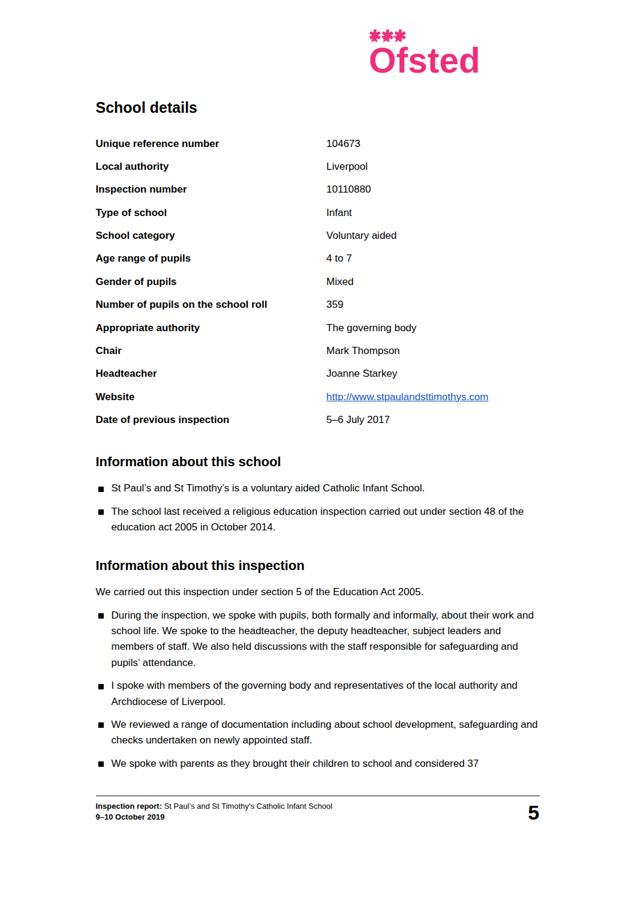✱✱✱ ★★★ Ofsted
School details
| Unique reference number | 104673 |
| Local authority | Liverpool |
| Inspection number | 10110880 |
| Type of school | Infant |
| School category | Voluntary aided |
| Age range of pupils | 4 to 7 |
| Gender of pupils | Mixed |
| Number of pupils on the school roll | 359 |
| Appropriate authority | The governing body |
| Chair | Mark Thompson |
| Headteacher | Joanne Starkey |
| Website | http://www.stpaulandsttimothys.com |
| Date of previous inspection | 5–6 July 2017 |
Information about this school
St Paul’s and St Timothy’s is a voluntary aided Catholic Infant School.
The school last received a religious education inspection carried out under section 48 of the education act 2005 in October 2014.
Information about this inspection
We carried out this inspection under section 5 of the Education Act 2005.
During the inspection, we spoke with pupils, both formally and informally, about their work and school life. We spoke to the headteacher, the deputy headteacher, subject leaders and members of staff. We also held discussions with the staff responsible for safeguarding and pupils’ attendance.
I spoke with members of the governing body and representatives of the local authority and Archdiocese of Liverpool.
We reviewed a range of documentation including about school development, safeguarding and checks undertaken on newly appointed staff.
We spoke with parents as they brought their children to school and considered 37
Inspection report: St Paul’s and St Timothy’s Catholic Infant School
9–10 October 2019
5